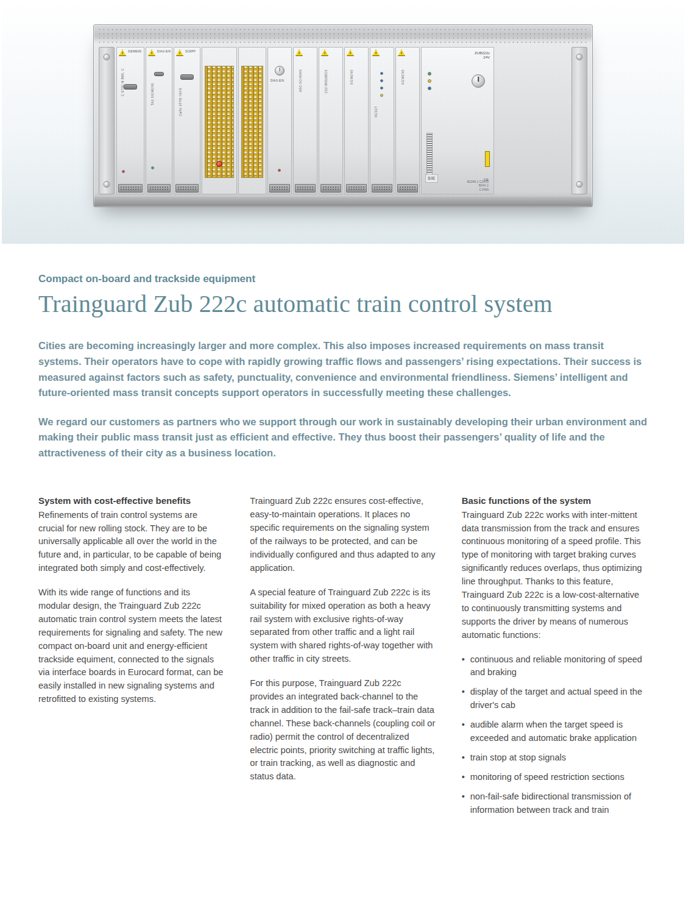SIEMENS E G750 M 866L C
DIAG-EIN TA1 SIEMENS
SCMPF CaRv STPB FAFB
DIAG-EIN
ABC-SCHRAN
E52-98B166C5
SIEMENS
RESET
SIEMENS
ZUB222c
24V CE B2345.1 C2X03
B241-1
C.FW9 SIE
Compact on-board and trackside equipment
Trainguard Zub 222c automatic train control system
Cities are becoming increasingly larger and more complex. This also imposes increased requirements on mass transit systems. Their operators have to cope with rapidly growing traffic flows and passengers’ rising expectations. Their success is measured against factors such as safety, punctuality, convenience and environmental friendliness. Siemens’ intelligent and future-oriented mass transit concepts support operators in successfully meeting these challenges.
We regard our customers as partners who we support through our work in sustainably developing their urban environment and making their public mass transit just as efficient and effective. They thus boost their passengers’ quality of life and the attractiveness of their city as a business location.
System with cost-effective benefits
Refinements of train control systems are crucial for new rolling stock. They are to be universally applicable all over the world in the future and, in particular, to be capable of being integrated both simply and cost-effectively.
With its wide range of functions and its modular design, the Trainguard Zub 222c automatic train control system meets the latest requirements for signaling and safety. The new compact on-board unit and energy-efficient trackside equiment, connected to the signals via interface boards in Eurocard format, can be easily installed in new signaling systems and retrofitted to existing systems.
Trainguard Zub 222c ensures cost-effective, easy-to-maintain operations. It places no specific requirements on the signaling system of the railways to be protected, and can be individually configured and thus adapted to any application.
A special feature of Trainguard Zub 222c is its suitability for mixed operation as both a heavy rail system with exclusive rights-of-way separated from other traffic and a light rail system with shared rights-of-way together with other traffic in city streets.
For this purpose, Trainguard Zub 222c provides an integrated back-channel to the track in addition to the fail-safe track–train data channel. These back-channels (coupling coil or radio) permit the control of decentralized electric points, priority switching at traffic lights, or train tracking, as well as diagnostic and status data.
Basic functions of the system
Trainguard Zub 222c works with inter-mittent data transmission from the track and ensures continuous monitoring of a speed profile. This type of monitoring with target braking curves significantly reduces overlaps, thus optimizing line throughput. Thanks to this feature, Trainguard Zub 222c is a low-cost-alternative to continuously transmitting systems and supports the driver by means of numerous automatic functions:
continuous and reliable monitoring of speed and braking
display of the target and actual speed in the driver's cab
audible alarm when the target speed is exceeded and automatic brake application
train stop at stop signals
monitoring of speed restriction sections
non-fail-safe bidirectional transmission of information between track and train